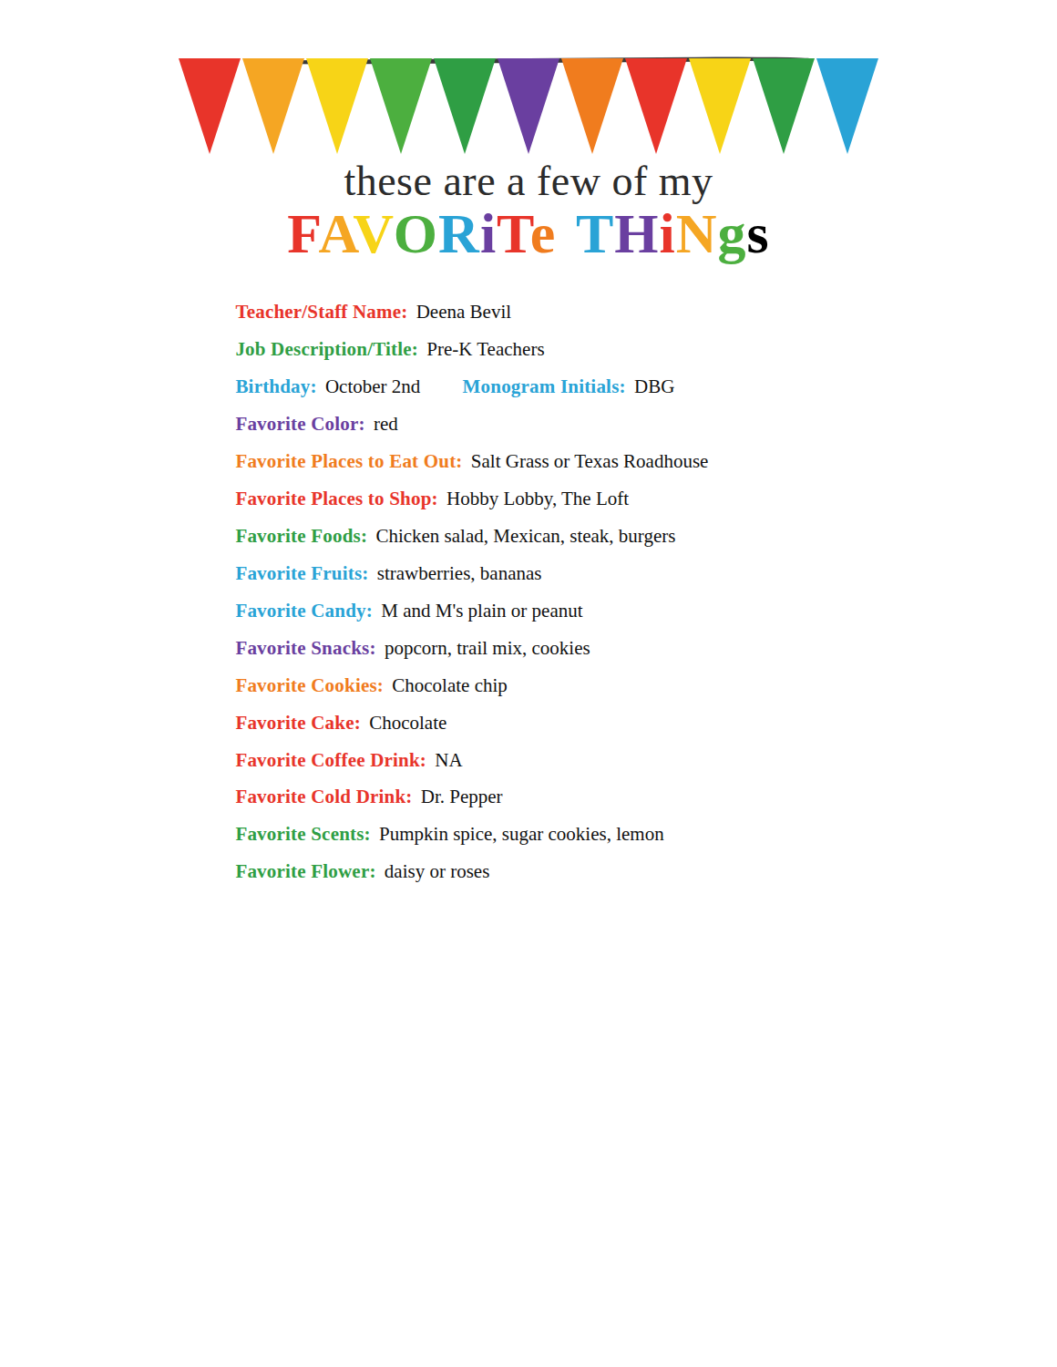these are a few of my
FAVORiTe THiNgs
Teacher/Staff Name: Deena Bevil
Job Description/Title: Pre-K Teachers
Birthday: October 2nd Monogram Initials: DBG
Favorite Color: red
Favorite Places to Eat Out: Salt Grass or Texas Roadhouse
Favorite Places to Shop: Hobby Lobby, The Loft
Favorite Foods: Chicken salad, Mexican, steak, burgers
Favorite Fruits: strawberries, bananas
Favorite Candy: M and M's plain or peanut
Favorite Snacks: popcorn, trail mix, cookies
Favorite Cookies: Chocolate chip
Favorite Cake: Chocolate
Favorite Coffee Drink: NA
Favorite Cold Drink: Dr. Pepper
Favorite Scents: Pumpkin spice, sugar cookies, lemon
Favorite Flower: daisy or roses